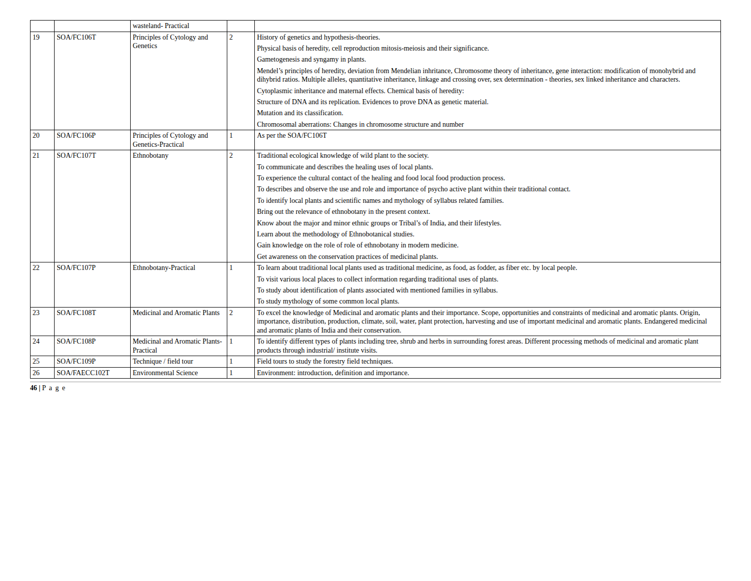| | | wasteland- Practical | | |
| 19 | SOA/FC106T | Principles of Cytology and Genetics | 2 | History of genetics and hypothesis-theories. Physical basis of heredity, cell reproduction mitosis-meiosis and their significance. Gametogenesis and syngamy in plants. Mendel’s principles of heredity, deviation from Mendelian inhritance, Chromosome theory of inheritance, gene interaction: modification of monohybrid and dihybrid ratios. Multiple alleles, quantitative inheritance, linkage and crossing over, sex determination - theories, sex linked inheritance and characters. Cytoplasmic inheritance and maternal effects. Chemical basis of heredity: Structure of DNA and its replication. Evidences to prove DNA as genetic material. Mutation and its classification. Chromosomal aberrations: Changes in chromosome structure and number |
| 20 | SOA/FC106P | Principles of Cytology and Genetics-Practical | 1 | As per the SOA/FC106T |
| 21 | SOA/FC107T | Ethnobotany | 2 | Traditional ecological knowledge of wild plant to the society. To communicate and describes the healing uses of local plants. To experience the cultural contact of the healing and food local food production process. To describes and observe the use and role and importance of psycho active plant within their traditional contact. To identify local plants and scientific names and mythology of syllabus related families. Bring out the relevance of ethnobotany in the present context. Know about the major and minor ethnic groups or Tribal’s of India, and their lifestyles. Learn about the methodology of Ethnobotanical studies. Gain knowledge on the role of role of ethnobotany in modern medicine. Get awareness on the conservation practices of medicinal plants. |
| 22 | SOA/FC107P | Ethnobotany-Practical | 1 | To learn about traditional local plants used as traditional medicine, as food, as fodder, as fiber etc. by local people. To visit various local places to collect information regarding traditional uses of plants. To study about identification of plants associated with mentioned families in syllabus. To study mythology of some common local plants. |
| 23 | SOA/FC108T | Medicinal and Aromatic Plants | 2 | To excel the knowledge of Medicinal and aromatic plants and their importance. Scope, opportunities and constraints of medicinal and aromatic plants. Origin, importance, distribution, production, climate, soil, water, plant protection, harvesting and use of important medicinal and aromatic plants. Endangered medicinal and aromatic plants of India and their conservation. |
| 24 | SOA/FC108P | Medicinal and Aromatic Plants- Practical | 1 | To identify different types of plants including tree, shrub and herbs in surrounding forest areas. Different processing methods of medicinal and aromatic plant products through industrial/ institute visits. |
| 25 | SOA/FC109P | Technique / field tour | 1 | Field tours to study the forestry field techniques. |
| 26 | SOA/FAECC102T | Environmental Science | 1 | Environment: introduction, definition and importance. |
46 | P a g e